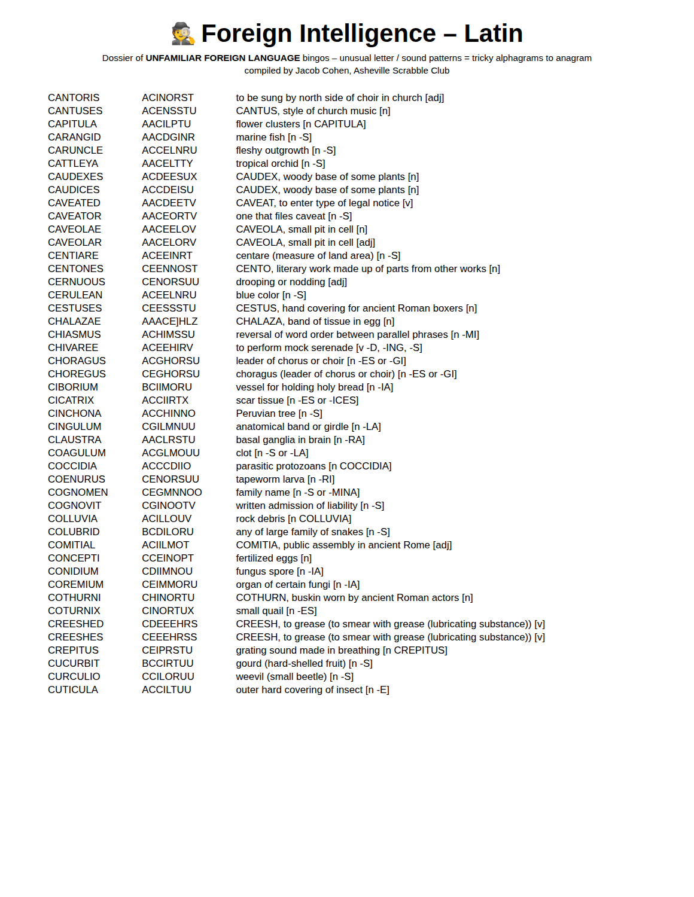🕵️
Foreign Intelligence – Latin
Dossier of UNFAMILIAR FOREIGN LANGUAGE bingos – unusual letter / sound patterns = tricky alphagrams to anagram
compiled by Jacob Cohen, Asheville Scrabble Club
| CANTORIS | ACINORST | to be sung by north side of choir in church [adj] |
| CANTUSES | ACENSSTU | CANTUS, style of church music [n] |
| CAPITULA | AACILPTU | flower clusters [n CAPITULA] |
| CARANGID | AACDGINR | marine fish [n -S] |
| CARUNCLE | ACCELNRU | fleshy outgrowth [n -S] |
| CATTLEYA | AACELTTY | tropical orchid [n -S] |
| CAUDEXES | ACDEESUX | CAUDEX, woody base of some plants [n] |
| CAUDICES | ACCDEISU | CAUDEX, woody base of some plants [n] |
| CAVEATED | AACDEETV | CAVEAT, to enter type of legal notice [v] |
| CAVEATOR | AACEORTV | one that files caveat [n -S] |
| CAVEOLAE | AACEELOV | CAVEOLA, small pit in cell [n] |
| CAVEOLAR | AACELORV | CAVEOLA, small pit in cell [adj] |
| CENTIARE | ACEEINRT | centare (measure of land area) [n -S] |
| CENTONES | CEENNOST | CENTO, literary work made up of parts from other works [n] |
| CERNUOUS | CENORSUU | drooping or nodding [adj] |
| CERULEAN | ACEELNRU | blue color [n -S] |
| CESTUSES | CEESSSTU | CESTUS, hand covering for ancient Roman boxers [n] |
| CHALAZAE | AAACE]HLZ | CHALAZA, band of tissue in egg [n] |
| CHIASMUS | ACHIMSSU | reversal of word order between parallel phrases [n -MI] |
| CHIVAREE | ACEEHIRV | to perform mock serenade [v -D, -ING, -S] |
| CHORAGUS | ACGHORSU | leader of chorus or choir [n -ES or -GI] |
| CHOREGUS | CEGHORSU | choragus (leader of chorus or choir) [n -ES or -GI] |
| CIBORIUM | BCIIMORU | vessel for holding holy bread [n -IA] |
| CICATRIX | ACCIIRTX | scar tissue [n -ES or -ICES] |
| CINCHONA | ACCHINNO | Peruvian tree [n -S] |
| CINGULUM | CGILMNUU | anatomical band or girdle [n -LA] |
| CLAUSTRA | AACLRSTU | basal ganglia in brain [n -RA] |
| COAGULUM | ACGLMOUU | clot [n -S or -LA] |
| COCCIDIA | ACCCDIIO | parasitic protozoans [n COCCIDIA] |
| COENURUS | CENORSUU | tapeworm larva [n -RI] |
| COGNOMEN | CEGMNNOO | family name [n -S or -MINA] |
| COGNOVIT | CGINOOTV | written admission of liability [n -S] |
| COLLUVIA | ACILLOUV | rock debris [n COLLUVIA] |
| COLUBRID | BCDILORU | any of large family of snakes [n -S] |
| COMITIAL | ACIILMOT | COMITIA, public assembly in ancient Rome [adj] |
| CONCEPTI | CCEINOPT | fertilized eggs [n] |
| CONIDIUM | CDIIMNOU | fungus spore [n -IA] |
| COREMIUM | CEIMMORU | organ of certain fungi [n -IA] |
| COTHURNI | CHINORTU | COTHURN, buskin worn by ancient Roman actors [n] |
| COTURNIX | CINORTUX | small quail [n -ES] |
| CREESHED | CDEEEHRS | CREESH, to grease (to smear with grease (lubricating substance)) [v] |
| CREESHES | CEEEHRSS | CREESH, to grease (to smear with grease (lubricating substance)) [v] |
| CREPITUS | CEIPRSTU | grating sound made in breathing [n CREPITUS] |
| CUCURBIT | BCCIRTUU | gourd (hard-shelled fruit) [n -S] |
| CURCULIO | CCILORUU | weevil (small beetle) [n -S] |
| CUTICULA | ACCILTUU | outer hard covering of insect [n -E] |